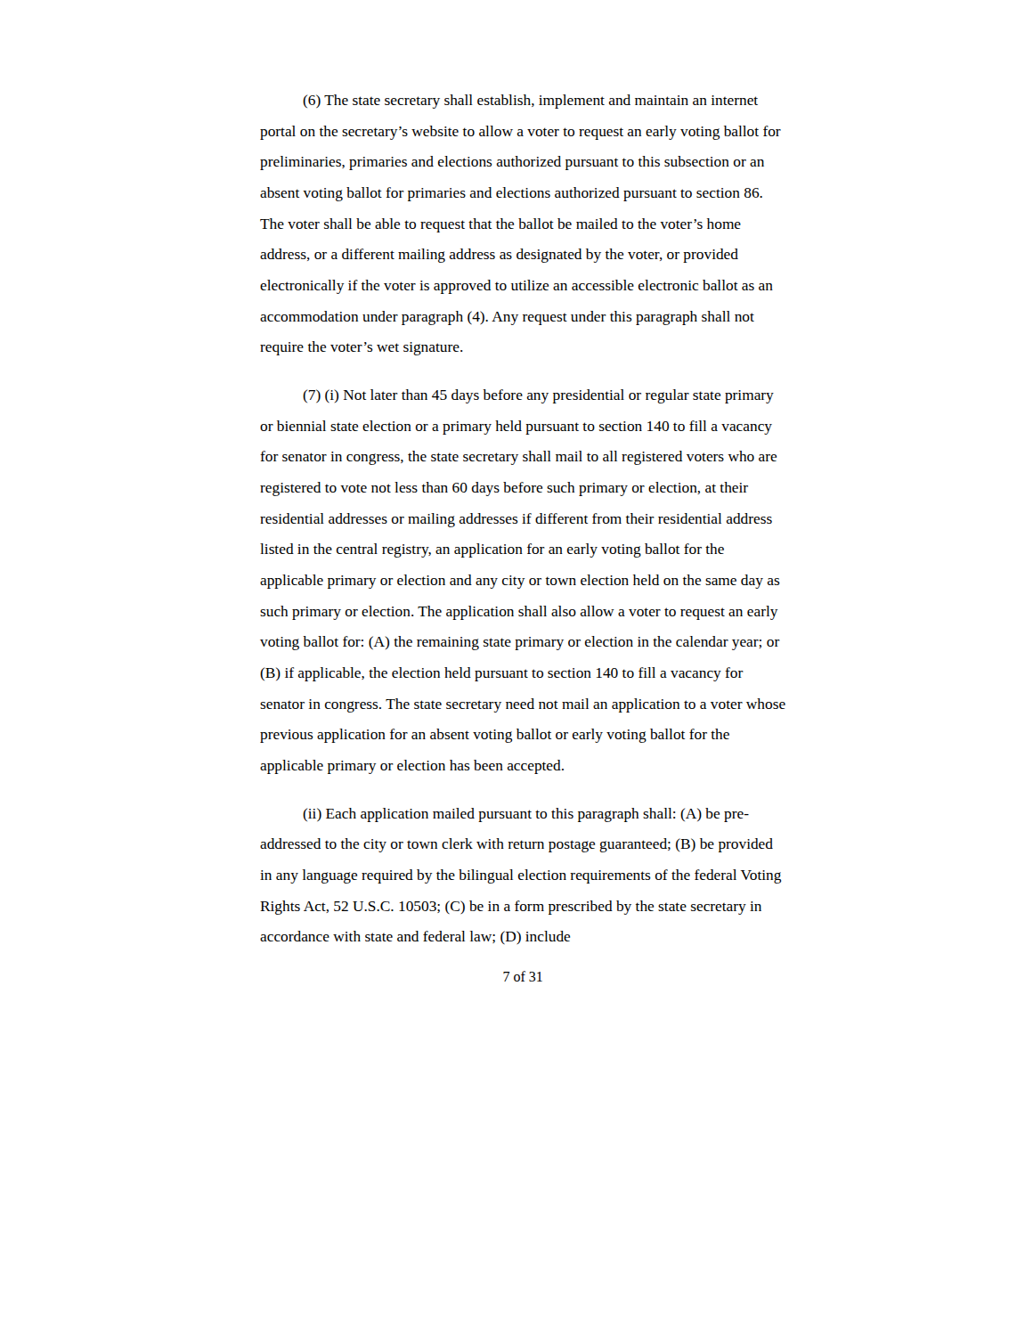(6) The state secretary shall establish, implement and maintain an internet portal on the secretary’s website to allow a voter to request an early voting ballot for preliminaries, primaries and elections authorized pursuant to this subsection or an absent voting ballot for primaries and elections authorized pursuant to section 86. The voter shall be able to request that the ballot be mailed to the voter’s home address, or a different mailing address as designated by the voter, or provided electronically if the voter is approved to utilize an accessible electronic ballot as an accommodation under paragraph (4). Any request under this paragraph shall not require the voter’s wet signature.
(7) (i) Not later than 45 days before any presidential or regular state primary or biennial state election or a primary held pursuant to section 140 to fill a vacancy for senator in congress, the state secretary shall mail to all registered voters who are registered to vote not less than 60 days before such primary or election, at their residential addresses or mailing addresses if different from their residential address listed in the central registry, an application for an early voting ballot for the applicable primary or election and any city or town election held on the same day as such primary or election. The application shall also allow a voter to request an early voting ballot for: (A) the remaining state primary or election in the calendar year; or (B) if applicable, the election held pursuant to section 140 to fill a vacancy for senator in congress. The state secretary need not mail an application to a voter whose previous application for an absent voting ballot or early voting ballot for the applicable primary or election has been accepted.
(ii) Each application mailed pursuant to this paragraph shall: (A) be pre-addressed to the city or town clerk with return postage guaranteed; (B) be provided in any language required by the bilingual election requirements of the federal Voting Rights Act, 52 U.S.C. 10503; (C) be in a form prescribed by the state secretary in accordance with state and federal law; (D) include
7 of 31